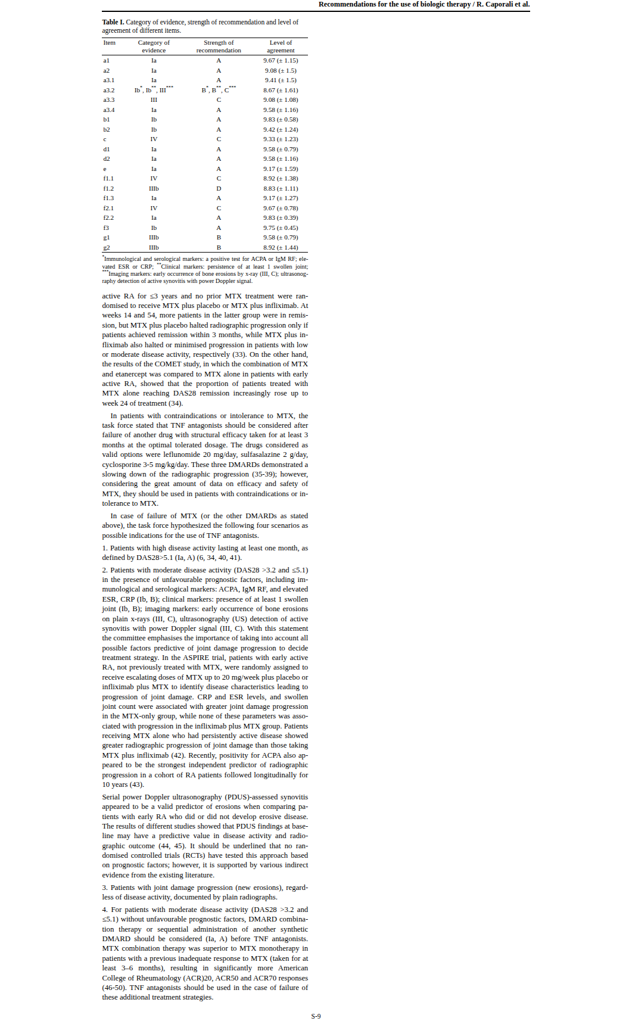Recommendations for the use of biologic therapy / R. Caporali et al.
Table I. Category of evidence, strength of recommendation and level of agreement of different items.
| Item | Category of evidence | Strength of recommendation | Level of agreement |
| --- | --- | --- | --- |
| a1 | Ia | A | 9.67 (± 1.15) |
| a2 | Ia | A | 9.08 (± 1.5) |
| a3.1 | Ia | A | 9.41 (± 1.5) |
| a3.2 | Ib * , Ib ** , III *** | B * , B ** , C *** | 8.67 (± 1.61) |
| a3.3 | III | C | 9.08 (± 1.08) |
| a3.4 | Ia | A | 9.58 (± 1.16) |
| b1 | Ib | A | 9.83 (± 0.58) |
| b2 | Ib | A | 9.42 (± 1.24) |
| c | IV | C | 9.33 (± 1.23) |
| d1 | Ia | A | 9.58 (± 0.79) |
| d2 | Ia | A | 9.58 (± 1.16) |
| e | Ia | A | 9.17 (± 1.59) |
| f1.1 | IV | C | 8.92 (± 1.38) |
| f1.2 | IIIb | D | 8.83 (± 1.11) |
| f1.3 | Ia | A | 9.17 (± 1.27) |
| f2.1 | IV | C | 9.67 (± 0.78) |
| f2.2 | Ia | A | 9.83 (± 0.39) |
| f3 | Ib | A | 9.75 (± 0.45) |
| g1 | IIIb | B | 9.58 (± 0.79) |
| g2 | IIIb | B | 8.92 (± 1.44) |
*Immunological and serological markers: a positive test for ACPA or IgM RF; elevated ESR or CRP; **Clinical markers: persistence of at least 1 swollen joint; ***Imaging markers: early occurrence of bone erosions by x-ray (III, C); ultrasonography detection of active synovitis with power Doppler signal.
active RA for ≤3 years and no prior MTX treatment were randomised to receive MTX plus placebo or MTX plus infliximab. At weeks 14 and 54, more patients in the latter group were in remission, but MTX plus placebo halted radiographic progression only if patients achieved remission within 3 months, while MTX plus infliximab also halted or minimised progression in patients with low or moderate disease activity, respectively (33). On the other hand, the results of the COMET study, in which the combination of MTX and etanercept was compared to MTX alone in patients with early active RA, showed that the proportion of patients treated with MTX alone reaching DAS28 remission increasingly rose up to week 24 of treatment (34).
In patients with contraindications or intolerance to MTX, the task force stated that TNF antagonists should be considered after failure of another drug with structural efficacy taken for at least 3 months at the optimal tolerated dosage. The drugs considered as valid options were leflunomide 20 mg/day, sulfasalazine 2 g/day, cyclosporine 3-5 mg/kg/day. These three DMARDs demonstrated a slowing down of the radiographic progression (35-39); however, considering the great amount of data on efficacy and safety of MTX, they should be used in patients with contraindications or intolerance to MTX.
In case of failure of MTX (or the other DMARDs as stated above), the task force hypothesized the following four scenarios as possible indications for the use of TNF antagonists.
1. Patients with high disease activity lasting at least one month, as defined by DAS28>5.1 (Ia, A) (6, 34, 40, 41).
2. Patients with moderate disease activity (DAS28 >3.2 and ≤5.1) in the presence of unfavourable prognostic factors, including immunological and serological markers: ACPA, IgM RF, and elevated ESR, CRP (Ib, B); clinical markers: presence of at least 1 swollen joint (Ib, B); imaging markers: early occurrence of bone erosions on plain x-rays (III, C), ultrasonography (US) detection of active synovitis with power Doppler signal (III, C). With this statement the committee emphasises the importance of taking into account all possible factors predictive of joint damage progression to decide treatment strategy. In the ASPIRE trial, patients with early active RA, not previously treated with MTX, were randomly assigned to receive escalating doses of MTX up to 20 mg/week plus placebo or infliximab plus MTX to identify disease characteristics leading to progression of joint damage. CRP and ESR levels, and swollen joint count were associated with greater joint damage progression in the MTX-only group, while none of these parameters was associated with progression in the infliximab plus MTX group. Patients receiving MTX alone who had persistently active disease showed greater radiographic progression of joint damage than those taking MTX plus infliximab (42). Recently, positivity for ACPA also appeared to be the strongest independent predictor of radiographic progression in a cohort of RA patients followed longitudinally for 10 years (43).
Serial power Doppler ultrasonography (PDUS)-assessed synovitis appeared to be a valid predictor of erosions when comparing patients with early RA who did or did not develop erosive disease. The results of different studies showed that PDUS findings at baseline may have a predictive value in disease activity and radiographic outcome (44, 45). It should be underlined that no randomised controlled trials (RCTs) have tested this approach based on prognostic factors; however, it is supported by various indirect evidence from the existing literature.
3. Patients with joint damage progression (new erosions), regardless of disease activity, documented by plain radiographs.
4. For patients with moderate disease activity (DAS28 >3.2 and ≤5.1) without unfavourable prognostic factors, DMARD combination therapy or sequential administration of another synthetic DMARD should be considered (Ia, A) before TNF antagonists. MTX combination therapy was superior to MTX monotherapy in patients with a previous inadequate response to MTX (taken for at least 3–6 months), resulting in significantly more American College of Rheumatology (ACR)20, ACR50 and ACR70 responses (46-50). TNF antagonists should be used in the case of failure of these additional treatment strategies.
S-9